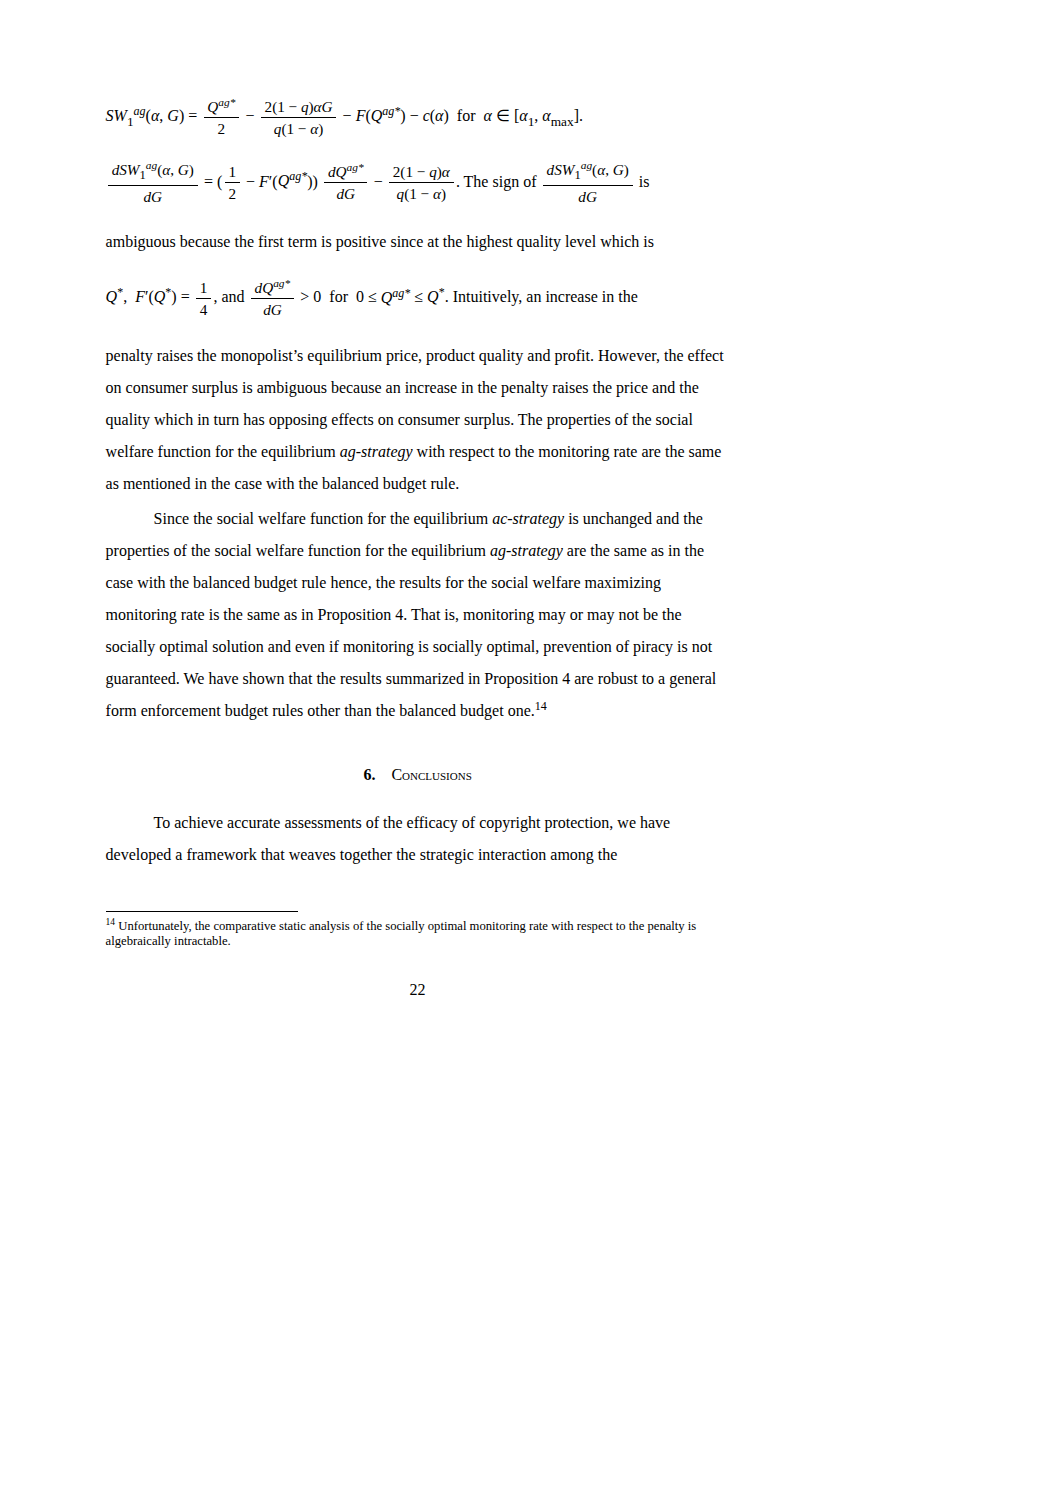SW1ag(α, G) = Qag*2 − 2(1 − q)αG q(1 − α) − F(Qag*) − c(α) for α ∈ [α1, αmax].
dSW1ag(α, G) dG = (12 − F′(Qag*)) dQag*dG − 2(1 − q)α q(1 − α). The sign of dSW1ag(α, G) dG is
ambiguous because the first term is positive since at the highest quality level which is
Q*, F′(Q*) = 14, and dQag*dG > 0 for 0 ≤ Qag* ≤ Q*. Intuitively, an increase in the
penalty raises the monopolist’s equilibrium price, product quality and profit. However, the effect on consumer surplus is ambiguous because an increase in the penalty raises the price and the quality which in turn has opposing effects on consumer surplus. The properties of the social welfare function for the equilibrium ag-strategy with respect to the monitoring rate are the same as mentioned in the case with the balanced budget rule.
Since the social welfare function for the equilibrium ac-strategy is unchanged and the properties of the social welfare function for the equilibrium ag-strategy are the same as in the case with the balanced budget rule hence, the results for the social welfare maximizing monitoring rate is the same as in Proposition 4. That is, monitoring may or may not be the socially optimal solution and even if monitoring is socially optimal, prevention of piracy is not guaranteed. We have shown that the results summarized in Proposition 4 are robust to a general form enforcement budget rules other than the balanced budget one.14
6. Conclusions
To achieve accurate assessments of the efficacy of copyright protection, we have developed a framework that weaves together the strategic interaction among the
14 Unfortunately, the comparative static analysis of the socially optimal monitoring rate with respect to the penalty is algebraically intractable.
22